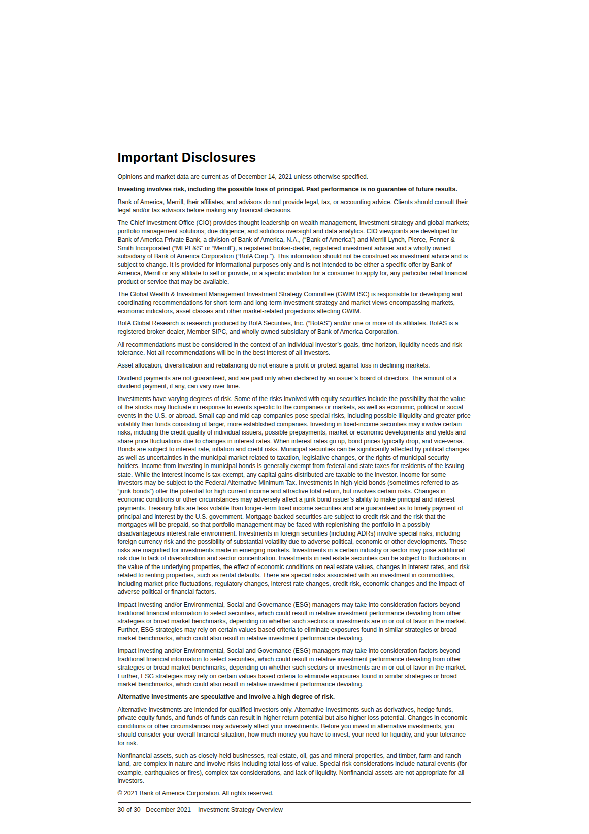Important Disclosures
Opinions and market data are current as of December 14, 2021 unless otherwise specified.
Investing involves risk, including the possible loss of principal. Past performance is no guarantee of future results.
Bank of America, Merrill, their affiliates, and advisors do not provide legal, tax, or accounting advice. Clients should consult their legal and/or tax advisors before making any financial decisions.
The Chief Investment Office (CIO) provides thought leadership on wealth management, investment strategy and global markets; portfolio management solutions; due diligence; and solutions oversight and data analytics. CIO viewpoints are developed for Bank of America Private Bank, a division of Bank of America, N.A., (“Bank of America”) and Merrill Lynch, Pierce, Fenner & Smith Incorporated (“MLPF&S” or “Merrill”), a registered broker-dealer, registered investment adviser and a wholly owned subsidiary of Bank of America Corporation (“BofA Corp.”). This information should not be construed as investment advice and is subject to change. It is provided for informational purposes only and is not intended to be either a specific offer by Bank of America, Merrill or any affiliate to sell or provide, or a specific invitation for a consumer to apply for, any particular retail financial product or service that may be available.
The Global Wealth & Investment Management Investment Strategy Committee (GWIM ISC) is responsible for developing and coordinating recommendations for short-term and long-term investment strategy and market views encompassing markets, economic indicators, asset classes and other market-related projections affecting GWIM.
BofA Global Research is research produced by BofA Securities, Inc. (“BofAS”) and/or one or more of its affiliates. BofAS is a registered broker-dealer, Member SIPC, and wholly owned subsidiary of Bank of America Corporation.
All recommendations must be considered in the context of an individual investor’s goals, time horizon, liquidity needs and risk tolerance. Not all recommendations will be in the best interest of all investors.
Asset allocation, diversification and rebalancing do not ensure a profit or protect against loss in declining markets.
Dividend payments are not guaranteed, and are paid only when declared by an issuer’s board of directors. The amount of a dividend payment, if any, can vary over time.
Investments have varying degrees of risk. Some of the risks involved with equity securities include the possibility that the value of the stocks may fluctuate in response to events specific to the companies or markets, as well as economic, political or social events in the U.S. or abroad. Small cap and mid cap companies pose special risks, including possible illiquidity and greater price volatility than funds consisting of larger, more established companies. Investing in fixed-income securities may involve certain risks, including the credit quality of individual issuers, possible prepayments, market or economic developments and yields and share price fluctuations due to changes in interest rates. When interest rates go up, bond prices typically drop, and vice-versa. Bonds are subject to interest rate, inflation and credit risks. Municipal securities can be significantly affected by political changes as well as uncertainties in the municipal market related to taxation, legislative changes, or the rights of municipal security holders. Income from investing in municipal bonds is generally exempt from federal and state taxes for residents of the issuing state. While the interest income is tax-exempt, any capital gains distributed are taxable to the investor. Income for some investors may be subject to the Federal Alternative Minimum Tax. Investments in high-yield bonds (sometimes referred to as “junk bonds”) offer the potential for high current income and attractive total return, but involves certain risks. Changes in economic conditions or other circumstances may adversely affect a junk bond issuer’s ability to make principal and interest payments. Treasury bills are less volatile than longer-term fixed income securities and are guaranteed as to timely payment of principal and interest by the U.S. government. Mortgage-backed securities are subject to credit risk and the risk that the mortgages will be prepaid, so that portfolio management may be faced with replenishing the portfolio in a possibly disadvantageous interest rate environment. Investments in foreign securities (including ADRs) involve special risks, including foreign currency risk and the possibility of substantial volatility due to adverse political, economic or other developments. These risks are magnified for investments made in emerging markets. Investments in a certain industry or sector may pose additional risk due to lack of diversification and sector concentration. Investments in real estate securities can be subject to fluctuations in the value of the underlying properties, the effect of economic conditions on real estate values, changes in interest rates, and risk related to renting properties, such as rental defaults. There are special risks associated with an investment in commodities, including market price fluctuations, regulatory changes, interest rate changes, credit risk, economic changes and the impact of adverse political or financial factors.
Impact investing and/or Environmental, Social and Governance (ESG) managers may take into consideration factors beyond traditional financial information to select securities, which could result in relative investment performance deviating from other strategies or broad market benchmarks, depending on whether such sectors or investments are in or out of favor in the market. Further, ESG strategies may rely on certain values based criteria to eliminate exposures found in similar strategies or broad market benchmarks, which could also result in relative investment performance deviating.
Impact investing and/or Environmental, Social and Governance (ESG) managers may take into consideration factors beyond traditional financial information to select securities, which could result in relative investment performance deviating from other strategies or broad market benchmarks, depending on whether such sectors or investments are in or out of favor in the market. Further, ESG strategies may rely on certain values based criteria to eliminate exposures found in similar strategies or broad market benchmarks, which could also result in relative investment performance deviating.
Alternative investments are speculative and involve a high degree of risk.
Alternative investments are intended for qualified investors only. Alternative Investments such as derivatives, hedge funds, private equity funds, and funds of funds can result in higher return potential but also higher loss potential. Changes in economic conditions or other circumstances may adversely affect your investments. Before you invest in alternative investments, you should consider your overall financial situation, how much money you have to invest, your need for liquidity, and your tolerance for risk.
Nonfinancial assets, such as closely-held businesses, real estate, oil, gas and mineral properties, and timber, farm and ranch land, are complex in nature and involve risks including total loss of value. Special risk considerations include natural events (for example, earthquakes or fires), complex tax considerations, and lack of liquidity. Nonfinancial assets are not appropriate for all investors.
© 2021 Bank of America Corporation. All rights reserved.
30 of 30 December 2021 – Investment Strategy Overview